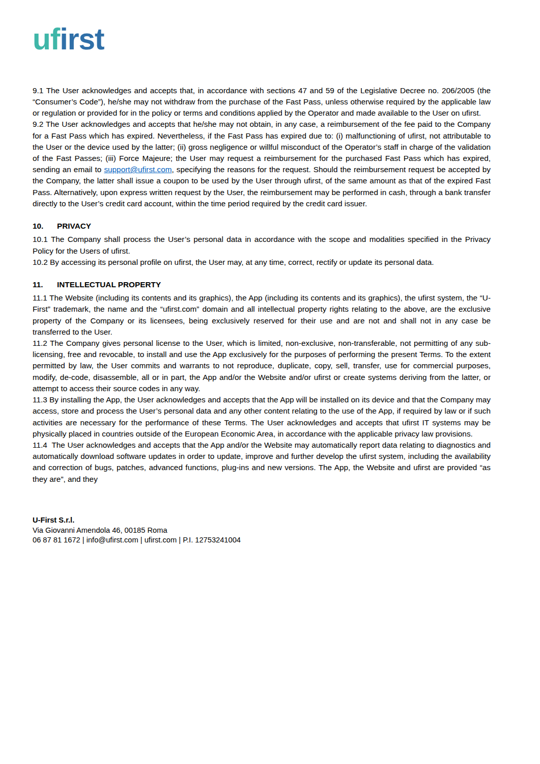uf irst
9.1 The User acknowledges and accepts that, in accordance with sections 47 and 59 of the Legislative Decree no. 206/2005 (the “Consumer’s Code”), he/she may not withdraw from the purchase of the Fast Pass, unless otherwise required by the applicable law or regulation or provided for in the policy or terms and conditions applied by the Operator and made available to the User on ufirst.
9.2 The User acknowledges and accepts that he/she may not obtain, in any case, a reimbursement of the fee paid to the Company for a Fast Pass which has expired. Nevertheless, if the Fast Pass has expired due to: (i) malfunctioning of ufirst, not attributable to the User or the device used by the latter; (ii) gross negligence or willful misconduct of the Operator’s staff in charge of the validation of the Fast Passes; (iii) Force Majeure; the User may request a reimbursement for the purchased Fast Pass which has expired, sending an email to support@ufirst.com, specifying the reasons for the request. Should the reimbursement request be accepted by the Company, the latter shall issue a coupon to be used by the User through ufirst, of the same amount as that of the expired Fast Pass. Alternatively, upon express written request by the User, the reimbursement may be performed in cash, through a bank transfer directly to the User’s credit card account, within the time period required by the credit card issuer.
10. PRIVACY
10.1 The Company shall process the User’s personal data in accordance with the scope and modalities specified in the Privacy Policy for the Users of ufirst.
10.2 By accessing its personal profile on ufirst, the User may, at any time, correct, rectify or update its personal data.
11. INTELLECTUAL PROPERTY
11.1 The Website (including its contents and its graphics), the App (including its contents and its graphics), the ufirst system, the “U-First” trademark, the name and the “ufirst.com” domain and all intellectual property rights relating to the above, are the exclusive property of the Company or its licensees, being exclusively reserved for their use and are not and shall not in any case be transferred to the User.
11.2 The Company gives personal license to the User, which is limited, non-exclusive, non-transferable, not permitting of any sub-licensing, free and revocable, to install and use the App exclusively for the purposes of performing the present Terms. To the extent permitted by law, the User commits and warrants to not reproduce, duplicate, copy, sell, transfer, use for commercial purposes, modify, de-code, disassemble, all or in part, the App and/or the Website and/or ufirst or create systems deriving from the latter, or attempt to access their source codes in any way.
11.3 By installing the App, the User acknowledges and accepts that the App will be installed on its device and that the Company may access, store and process the User’s personal data and any other content relating to the use of the App, if required by law or if such activities are necessary for the performance of these Terms. The User acknowledges and accepts that ufirst IT systems may be physically placed in countries outside of the European Economic Area, in accordance with the applicable privacy law provisions.
11.4 The User acknowledges and accepts that the App and/or the Website may automatically report data relating to diagnostics and automatically download software updates in order to update, improve and further develop the ufirst system, including the availability and correction of bugs, patches, advanced functions, plug-ins and new versions. The App, the Website and ufirst are provided “as they are”, and they
U-First S.r.l.
Via Giovanni Amendola 46, 00185 Roma
06 87 81 1672 | info@ufirst.com | ufirst.com | P.I. 12753241004